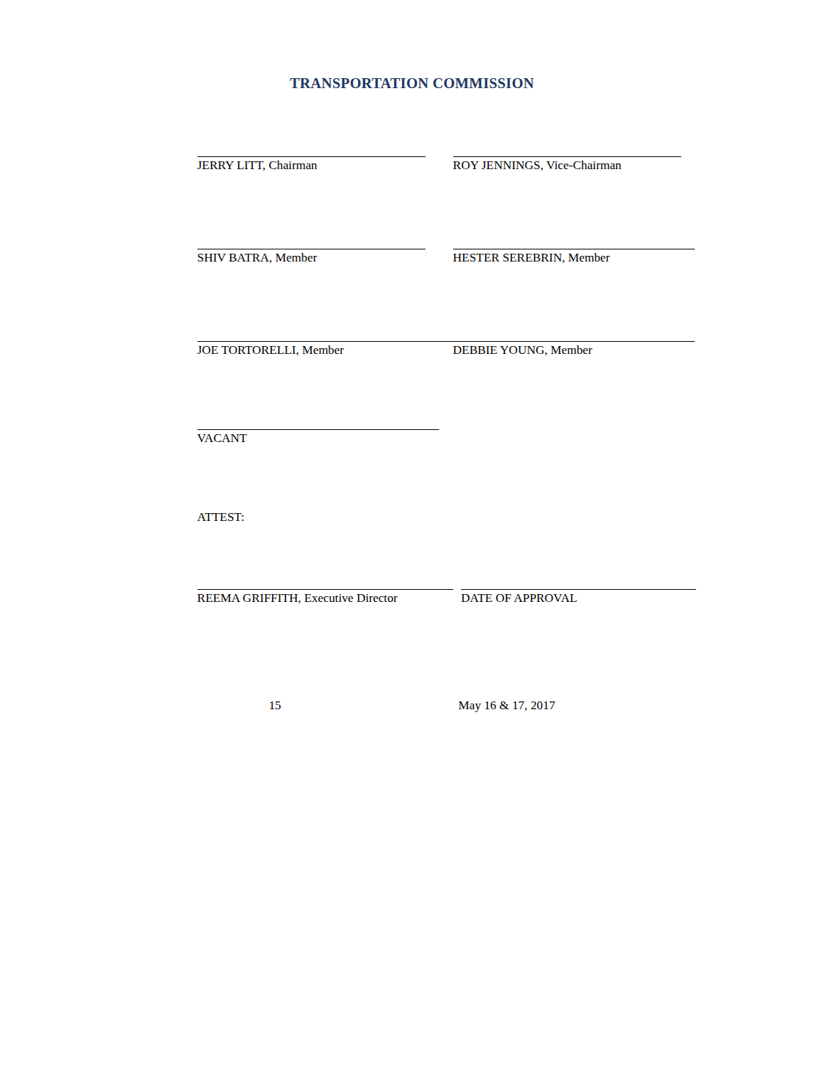TRANSPORTATION COMMISSION
| JERRY LITT, Chairman | ROY JENNINGS, Vice-Chairman |
| SHIV BATRA, Member | HESTER SEREBRIN, Member |
| JOE TORTORELLI, Member | DEBBIE YOUNG, Member |
| VACANT | |
ATTEST:
| REEMA GRIFFITH, Executive Director | DATE OF APPROVAL |
15 May 16 & 17, 2017